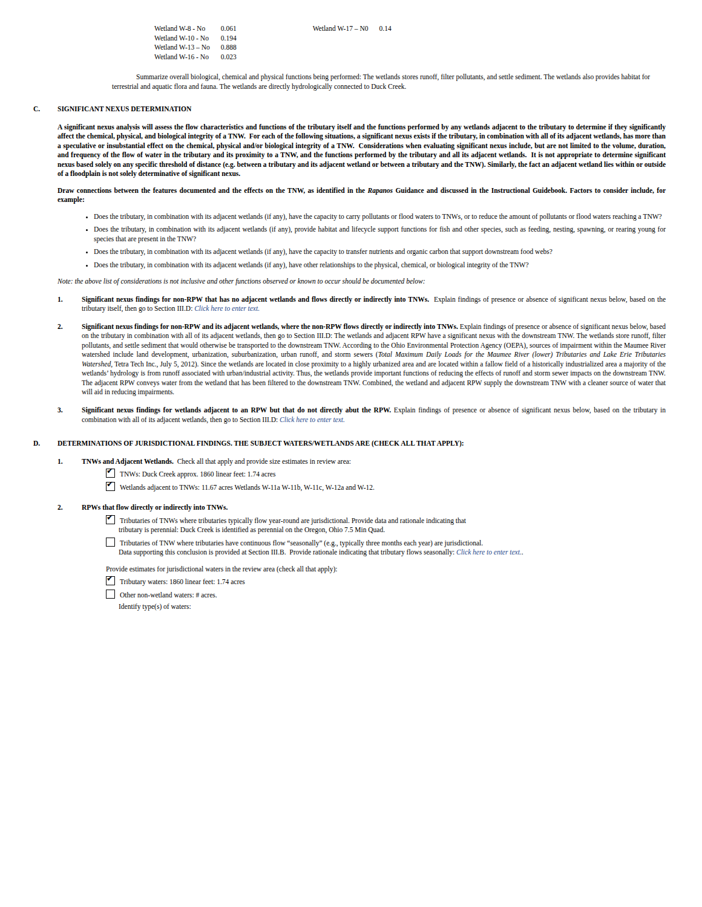| Wetland W-8 - No | 0.061 | | Wetland W-17 – N0 | 0.14 |
| Wetland W-10 - No | 0.194 | | | |
| Wetland W-13 – No | 0.888 | | | |
| Wetland W-16 - No | 0.023 | | | |
Summarize overall biological, chemical and physical functions being performed: The wetlands stores runoff, filter pollutants, and settle sediment. The wetlands also provides habitat for terrestrial and aquatic flora and fauna. The wetlands are directly hydrologically connected to Duck Creek.
C. SIGNIFICANT NEXUS DETERMINATION
A significant nexus analysis will assess the flow characteristics and functions of the tributary itself and the functions performed by any wetlands adjacent to the tributary to determine if they significantly affect the chemical, physical, and biological integrity of a TNW. For each of the following situations, a significant nexus exists if the tributary, in combination with all of its adjacent wetlands, has more than a speculative or insubstantial effect on the chemical, physical and/or biological integrity of a TNW. Considerations when evaluating significant nexus include, but are not limited to the volume, duration, and frequency of the flow of water in the tributary and its proximity to a TNW, and the functions performed by the tributary and all its adjacent wetlands. It is not appropriate to determine significant nexus based solely on any specific threshold of distance (e.g. between a tributary and its adjacent wetland or between a tributary and the TNW). Similarly, the fact an adjacent wetland lies within or outside of a floodplain is not solely determinative of significant nexus.
Draw connections between the features documented and the effects on the TNW, as identified in the Rapanos Guidance and discussed in the Instructional Guidebook. Factors to consider include, for example:
Does the tributary, in combination with its adjacent wetlands (if any), have the capacity to carry pollutants or flood waters to TNWs, or to reduce the amount of pollutants or flood waters reaching a TNW?
Does the tributary, in combination with its adjacent wetlands (if any), provide habitat and lifecycle support functions for fish and other species, such as feeding, nesting, spawning, or rearing young for species that are present in the TNW?
Does the tributary, in combination with its adjacent wetlands (if any), have the capacity to transfer nutrients and organic carbon that support downstream food webs?
Does the tributary, in combination with its adjacent wetlands (if any), have other relationships to the physical, chemical, or biological integrity of the TNW?
Note: the above list of considerations is not inclusive and other functions observed or known to occur should be documented below:
Significant nexus findings for non-RPW that has no adjacent wetlands and flows directly or indirectly into TNWs. Explain findings of presence or absence of significant nexus below, based on the tributary itself, then go to Section III.D: Click here to enter text.
Significant nexus findings for non-RPW and its adjacent wetlands, where the non-RPW flows directly or indirectly into TNWs. Explain findings of presence or absence of significant nexus below, based on the tributary in combination with all of its adjacent wetlands, then go to Section III.D: The wetlands and adjacent RPW have a significant nexus with the downstream TNW. The wetlands store runoff, filter pollutants, and settle sediment that would otherwise be transported to the downstream TNW. According to the Ohio Environmental Protection Agency (OEPA), sources of impairment within the Maumee River watershed include land development, urbanization, suburbanization, urban runoff, and storm sewers (Total Maximum Daily Loads for the Maumee River (lower) Tributaries and Lake Erie Tributaries Watershed, Tetra Tech Inc., July 5, 2012). Since the wetlands are located in close proximity to a highly urbanized area and are located within a fallow field of a historically industrialized area a majority of the wetlands’ hydrology is from runoff associated with urban/industrial activity. Thus, the wetlands provide important functions of reducing the effects of runoff and storm sewer impacts on the downstream TNW. The adjacent RPW conveys water from the wetland that has been filtered to the downstream TNW. Combined, the wetland and adjacent RPW supply the downstream TNW with a cleaner source of water that will aid in reducing impairments.
Significant nexus findings for wetlands adjacent to an RPW but that do not directly abut the RPW. Explain findings of presence or absence of significant nexus below, based on the tributary in combination with all of its adjacent wetlands, then go to Section III.D: Click here to enter text.
D. DETERMINATIONS OF JURISDICTIONAL FINDINGS. THE SUBJECT WATERS/WETLANDS ARE (CHECK ALL THAT APPLY):
TNWs and Adjacent Wetlands. Check all that apply and provide size estimates in review area:
TNWs: Duck Creek approx. 1860 linear feet: 1.74 acres
Wetlands adjacent to TNWs: 11.67 acres Wetlands W-11a W-11b, W-11c, W-12a and W-12.
RPWs that flow directly or indirectly into TNWs.
Tributaries of TNWs where tributaries typically flow year-round are jurisdictional. Provide data and rationale indicating that tributary is perennial: Duck Creek is identified as perennial on the Oregon, Ohio 7.5 Min Quad.
Tributaries of TNW where tributaries have continuous flow “seasonally” (e.g., typically three months each year) are jurisdictional. Data supporting this conclusion is provided at Section III.B. Provide rationale indicating that tributary flows seasonally: Click here to enter text..
Provide estimates for jurisdictional waters in the review area (check all that apply):
Tributary waters: 1860 linear feet: 1.74 acres
Other non-wetland waters: # acres.
Identify type(s) of waters: